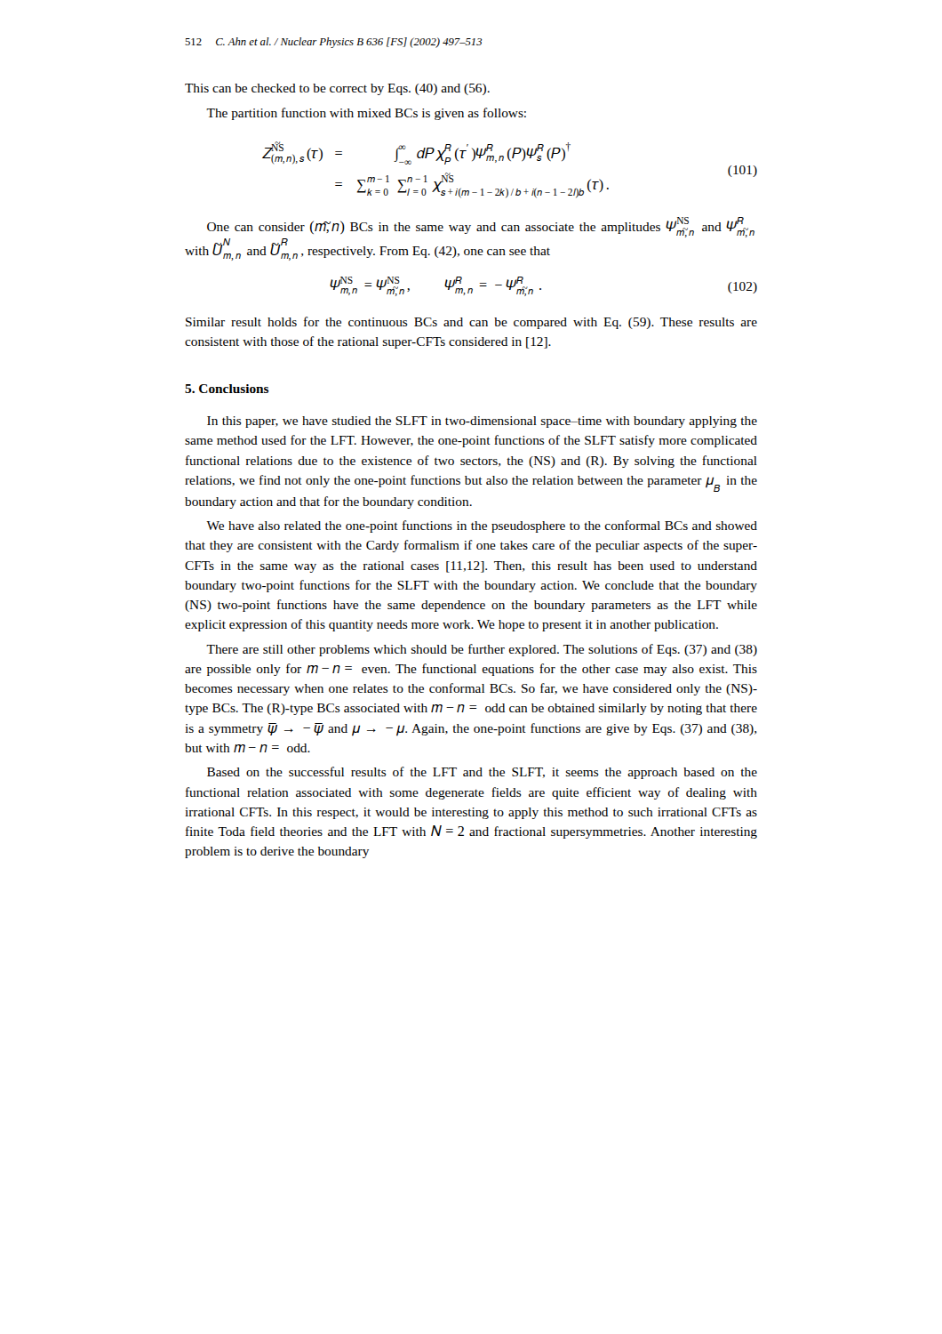512 C. Ahn et al. / Nuclear Physics B 636 [FS] (2002) 497–513
This can be checked to be correct by Eqs. (40) and (56).
The partition function with mixed BCs is given as follows:
Z (m,n),s NS~ (τ) = ∫ −∞ ∞ dP χPR (τ′) Ψ m,n R (P) Ψ s R (P)† = ∑ k=0 m−1 ∑ l=0 n−1 χ s+i(m−1−2k)/b+i(n−1−2l)b NS~ (τ) .
(101)
One can consider (m,n~) BCs in the same way and can associate the amplitudes Ψm,n~NS and Ψm,n~R with U~m,nN and U~m,nR, respectively. From Eq. (42), one can see that
Ψm,nNS = Ψm,n~NS , Ψm,nR = − Ψm,n~R .
(102)
Similar result holds for the continuous BCs and can be compared with Eq. (59). These results are consistent with those of the rational super-CFTs considered in [12].
5. Conclusions
In this paper, we have studied the SLFT in two-dimensional space–time with boundary applying the same method used for the LFT. However, the one-point functions of the SLFT satisfy more complicated functional relations due to the existence of two sectors, the (NS) and (R). By solving the functional relations, we find not only the one-point functions but also the relation between the parameter μB in the boundary action and that for the boundary condition.
We have also related the one-point functions in the pseudosphere to the conformal BCs and showed that they are consistent with the Cardy formalism if one takes care of the peculiar aspects of the super-CFTs in the same way as the rational cases [11,12]. Then, this result has been used to understand boundary two-point functions for the SLFT with the boundary action. We conclude that the boundary (NS) two-point functions have the same dependence on the boundary parameters as the LFT while explicit expression of this quantity needs more work. We hope to present it in another publication.
There are still other problems which should be further explored. The solutions of Eqs. (37) and (38) are possible only for m−n= even. The functional equations for the other case may also exist. This becomes necessary when one relates to the conformal BCs. So far, we have considered only the (NS)-type BCs. The (R)-type BCs associated with m−n= odd can be obtained similarly by noting that there is a symmetry ψ¯→−ψ¯ and μ→−μ. Again, the one-point functions are give by Eqs. (37) and (38), but with m−n= odd.
Based on the successful results of the LFT and the SLFT, it seems the approach based on the functional relation associated with some degenerate fields are quite efficient way of dealing with irrational CFTs. In this respect, it would be interesting to apply this method to such irrational CFTs as finite Toda field theories and the LFT with N=2 and fractional supersymmetries. Another interesting problem is to derive the boundary